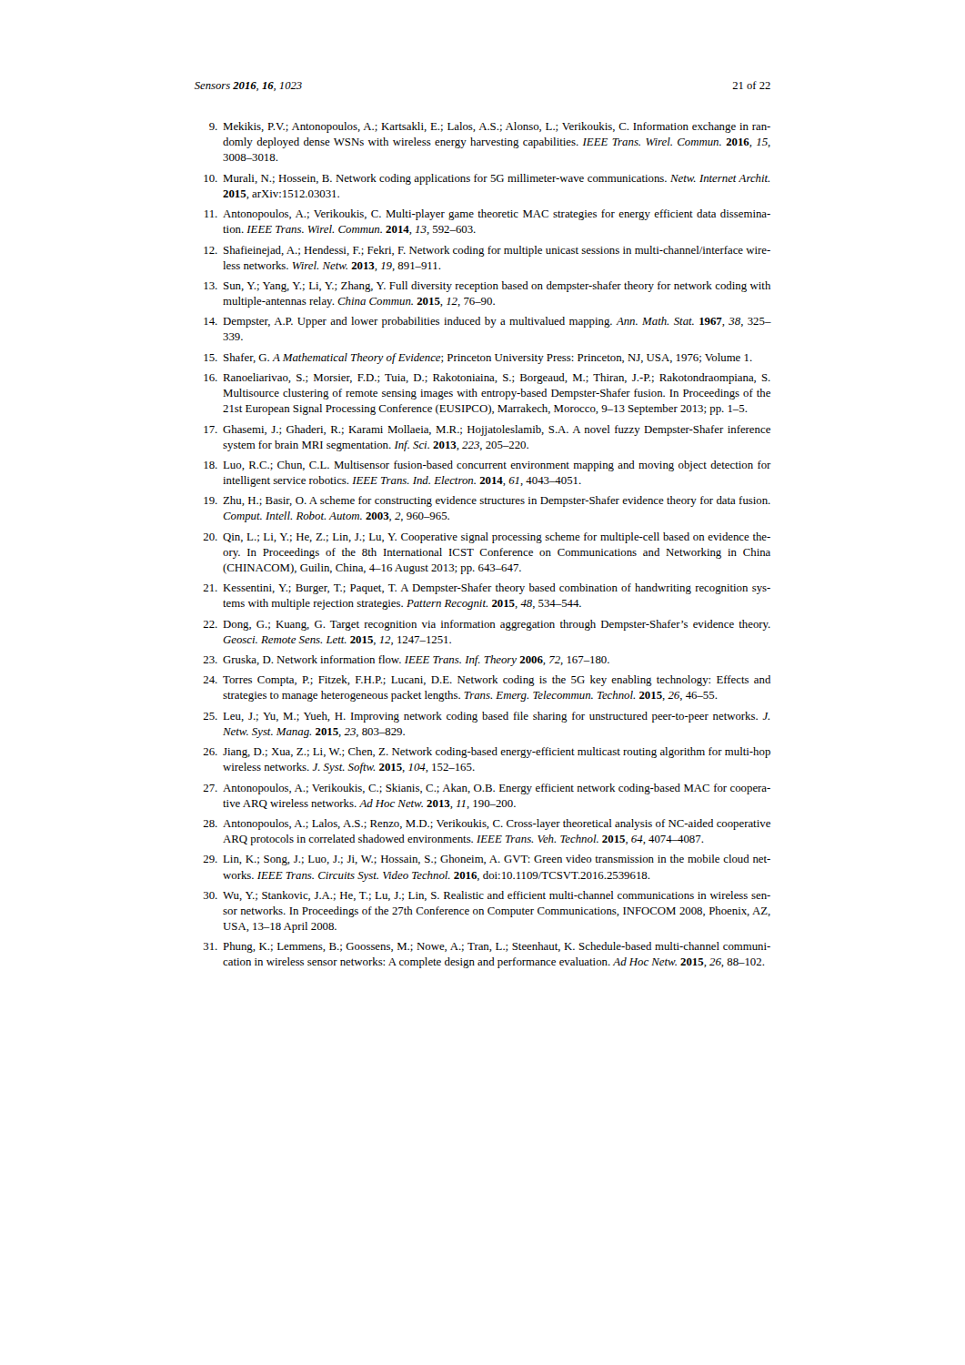Sensors 2016, 16, 1023
21 of 22
Mekikis, P.V.; Antonopoulos, A.; Kartsakli, E.; Lalos, A.S.; Alonso, L.; Verikoukis, C. Information exchange in randomly deployed dense WSNs with wireless energy harvesting capabilities. IEEE Trans. Wirel. Commun. 2016, 15, 3008–3018.
Murali, N.; Hossein, B. Network coding applications for 5G millimeter-wave communications. Netw. Internet Archit. 2015, arXiv:1512.03031.
Antonopoulos, A.; Verikoukis, C. Multi-player game theoretic MAC strategies for energy efficient data dissemination. IEEE Trans. Wirel. Commun. 2014, 13, 592–603.
Shafieinejad, A.; Hendessi, F.; Fekri, F. Network coding for multiple unicast sessions in multi-channel/interface wireless networks. Wirel. Netw. 2013, 19, 891–911.
Sun, Y.; Yang, Y.; Li, Y.; Zhang, Y. Full diversity reception based on dempster-shafer theory for network coding with multiple-antennas relay. China Commun. 2015, 12, 76–90.
Dempster, A.P. Upper and lower probabilities induced by a multivalued mapping. Ann. Math. Stat. 1967, 38, 325–339.
Shafer, G. A Mathematical Theory of Evidence; Princeton University Press: Princeton, NJ, USA, 1976; Volume 1.
Ranoeliarivao, S.; Morsier, F.D.; Tuia, D.; Rakotoniaina, S.; Borgeaud, M.; Thiran, J.-P.; Rakotondraompiana, S. Multisource clustering of remote sensing images with entropy-based Dempster-Shafer fusion. In Proceedings of the 21st European Signal Processing Conference (EUSIPCO), Marrakech, Morocco, 9–13 September 2013; pp. 1–5.
Ghasemi, J.; Ghaderi, R.; Karami Mollaeia, M.R.; Hojjatoleslamib, S.A. A novel fuzzy Dempster-Shafer inference system for brain MRI segmentation. Inf. Sci. 2013, 223, 205–220.
Luo, R.C.; Chun, C.L. Multisensor fusion-based concurrent environment mapping and moving object detection for intelligent service robotics. IEEE Trans. Ind. Electron. 2014, 61, 4043–4051.
Zhu, H.; Basir, O. A scheme for constructing evidence structures in Dempster-Shafer evidence theory for data fusion. Comput. Intell. Robot. Autom. 2003, 2, 960–965.
Qin, L.; Li, Y.; He, Z.; Lin, J.; Lu, Y. Cooperative signal processing scheme for multiple-cell based on evidence theory. In Proceedings of the 8th International ICST Conference on Communications and Networking in China (CHINACOM), Guilin, China, 4–16 August 2013; pp. 643–647.
Kessentini, Y.; Burger, T.; Paquet, T. A Dempster-Shafer theory based combination of handwriting recognition systems with multiple rejection strategies. Pattern Recognit. 2015, 48, 534–544.
Dong, G.; Kuang, G. Target recognition via information aggregation through Dempster-Shafer’s evidence theory. Geosci. Remote Sens. Lett. 2015, 12, 1247–1251.
Gruska, D. Network information flow. IEEE Trans. Inf. Theory 2006, 72, 167–180.
Torres Compta, P.; Fitzek, F.H.P.; Lucani, D.E. Network coding is the 5G key enabling technology: Effects and strategies to manage heterogeneous packet lengths. Trans. Emerg. Telecommun. Technol. 2015, 26, 46–55.
Leu, J.; Yu, M.; Yueh, H. Improving network coding based file sharing for unstructured peer-to-peer networks. J. Netw. Syst. Manag. 2015, 23, 803–829.
Jiang, D.; Xua, Z.; Li, W.; Chen, Z. Network coding-based energy-efficient multicast routing algorithm for multi-hop wireless networks. J. Syst. Softw. 2015, 104, 152–165.
Antonopoulos, A.; Verikoukis, C.; Skianis, C.; Akan, O.B. Energy efficient network coding-based MAC for cooperative ARQ wireless networks. Ad Hoc Netw. 2013, 11, 190–200.
Antonopoulos, A.; Lalos, A.S.; Renzo, M.D.; Verikoukis, C. Cross-layer theoretical analysis of NC-aided cooperative ARQ protocols in correlated shadowed environments. IEEE Trans. Veh. Technol. 2015, 64, 4074–4087.
Lin, K.; Song, J.; Luo, J.; Ji, W.; Hossain, S.; Ghoneim, A. GVT: Green video transmission in the mobile cloud networks. IEEE Trans. Circuits Syst. Video Technol. 2016, doi:10.1109/TCSVT.2016.2539618.
Wu, Y.; Stankovic, J.A.; He, T.; Lu, J.; Lin, S. Realistic and efficient multi-channel communications in wireless sensor networks. In Proceedings of the 27th Conference on Computer Communications, INFOCOM 2008, Phoenix, AZ, USA, 13–18 April 2008.
Phung, K.; Lemmens, B.; Goossens, M.; Nowe, A.; Tran, L.; Steenhaut, K. Schedule-based multi-channel communication in wireless sensor networks: A complete design and performance evaluation. Ad Hoc Netw. 2015, 26, 88–102.